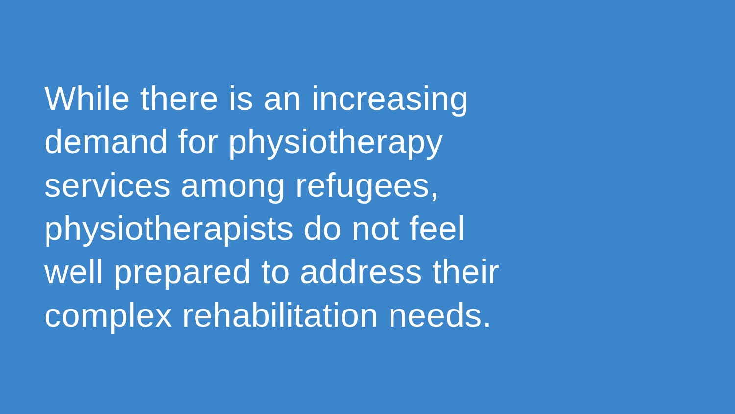While there is an increasing demand for physiotherapy services among refugees, physiotherapists do not feel well prepared to address their complex rehabilitation needs.